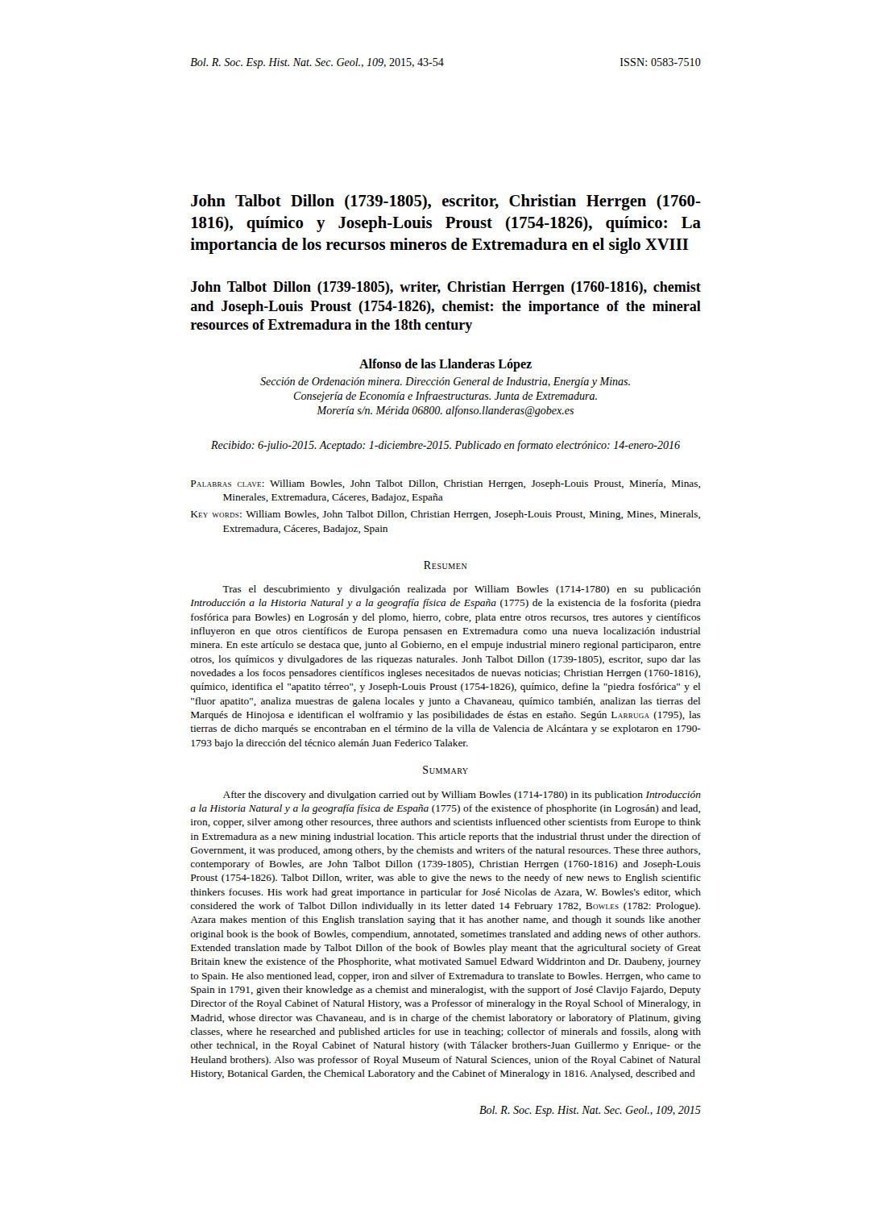Bol. R. Soc. Esp. Hist. Nat. Sec. Geol., 109, 2015, 43-54
ISSN: 0583-7510
John Talbot Dillon (1739-1805), escritor, Christian Herrgen (1760-1816), químico y Joseph-Louis Proust (1754-1826), químico: La importancia de los recursos mineros de Extremadura en el siglo XVIII
John Talbot Dillon (1739-1805), writer, Christian Herrgen (1760-1816), chemist and Joseph-Louis Proust (1754-1826), chemist: the importance of the mineral resources of Extremadura in the 18th century
Alfonso de las Llanderas López
Sección de Ordenación minera. Dirección General de Industria, Energía y Minas.
Consejería de Economía e Infraestructuras. Junta de Extremadura.
Morería s/n. Mérida 06800. alfonso.llanderas@gobex.es
Recibido: 6-julio-2015. Aceptado: 1-diciembre-2015. Publicado en formato electrónico: 14-enero-2016
Palabras clave: William Bowles, John Talbot Dillon, Christian Herrgen, Joseph-Louis Proust, Minería, Minas, Minerales, Extremadura, Cáceres, Badajoz, España
Key words: William Bowles, John Talbot Dillon, Christian Herrgen, Joseph-Louis Proust, Mining, Mines, Minerals, Extremadura, Cáceres, Badajoz, Spain
Resumen
Tras el descubrimiento y divulgación realizada por William Bowles (1714-1780) en su publicación Introducción a la Historia Natural y a la geografía física de España (1775) de la existencia de la fosforita (piedra fosfórica para Bowles) en Logrosán y del plomo, hierro, cobre, plata entre otros recursos, tres autores y científicos influyeron en que otros científicos de Europa pensasen en Extremadura como una nueva localización industrial minera. En este artículo se destaca que, junto al Gobierno, en el empuje industrial minero regional participaron, entre otros, los químicos y divulgadores de las riquezas naturales. Jonh Talbot Dillon (1739-1805), escritor, supo dar las novedades a los focos pensadores científicos ingleses necesitados de nuevas noticias; Christian Herrgen (1760-1816), químico, identifica el "apatito térreo", y Joseph-Louis Proust (1754-1826), químico, define la "piedra fosfórica" y el "fluor apatito", analiza muestras de galena locales y junto a Chavaneau, químico también, analizan las tierras del Marqués de Hinojosa e identifican el wolframio y las posibilidades de éstas en estaño. Según Larruga (1795), las tierras de dicho marqués se encontraban en el término de la villa de Valencia de Alcántara y se explotaron en 1790-1793 bajo la dirección del técnico alemán Juan Federico Talaker.
Summary
After the discovery and divulgation carried out by William Bowles (1714-1780) in its publication Introducción a la Historia Natural y a la geografía física de España (1775) of the existence of phosphorite (in Logrosán) and lead, iron, copper, silver among other resources, three authors and scientists influenced other scientists from Europe to think in Extremadura as a new mining industrial location. This article reports that the industrial thrust under the direction of Government, it was produced, among others, by the chemists and writers of the natural resources. These three authors, contemporary of Bowles, are John Talbot Dillon (1739-1805), Christian Herrgen (1760-1816) and Joseph-Louis Proust (1754-1826). Talbot Dillon, writer, was able to give the news to the needy of new news to English scientific thinkers focuses. His work had great importance in particular for José Nicolas de Azara, W. Bowles's editor, which considered the work of Talbot Dillon individually in its letter dated 14 February 1782, Bowles (1782: Prologue). Azara makes mention of this English translation saying that it has another name, and though it sounds like another original book is the book of Bowles, compendium, annotated, sometimes translated and adding news of other authors. Extended translation made by Talbot Dillon of the book of Bowles play meant that the agricultural society of Great Britain knew the existence of the Phosphorite, what motivated Samuel Edward Widdrinton and Dr. Daubeny, journey to Spain. He also mentioned lead, copper, iron and silver of Extremadura to translate to Bowles. Herrgen, who came to Spain in 1791, given their knowledge as a chemist and mineralogist, with the support of José Clavijo Fajardo, Deputy Director of the Royal Cabinet of Natural History, was a Professor of mineralogy in the Royal School of Mineralogy, in Madrid, whose director was Chavaneau, and is in charge of the chemist laboratory or laboratory of Platinum, giving classes, where he researched and published articles for use in teaching; collector of minerals and fossils, along with other technical, in the Royal Cabinet of Natural history (with Tálacker brothers-Juan Guillermo y Enrique- or the Heuland brothers). Also was professor of Royal Museum of Natural Sciences, union of the Royal Cabinet of Natural History, Botanical Garden, the Chemical Laboratory and the Cabinet of Mineralogy in 1816. Analysed, described and
Bol. R. Soc. Esp. Hist. Nat. Sec. Geol., 109, 2015